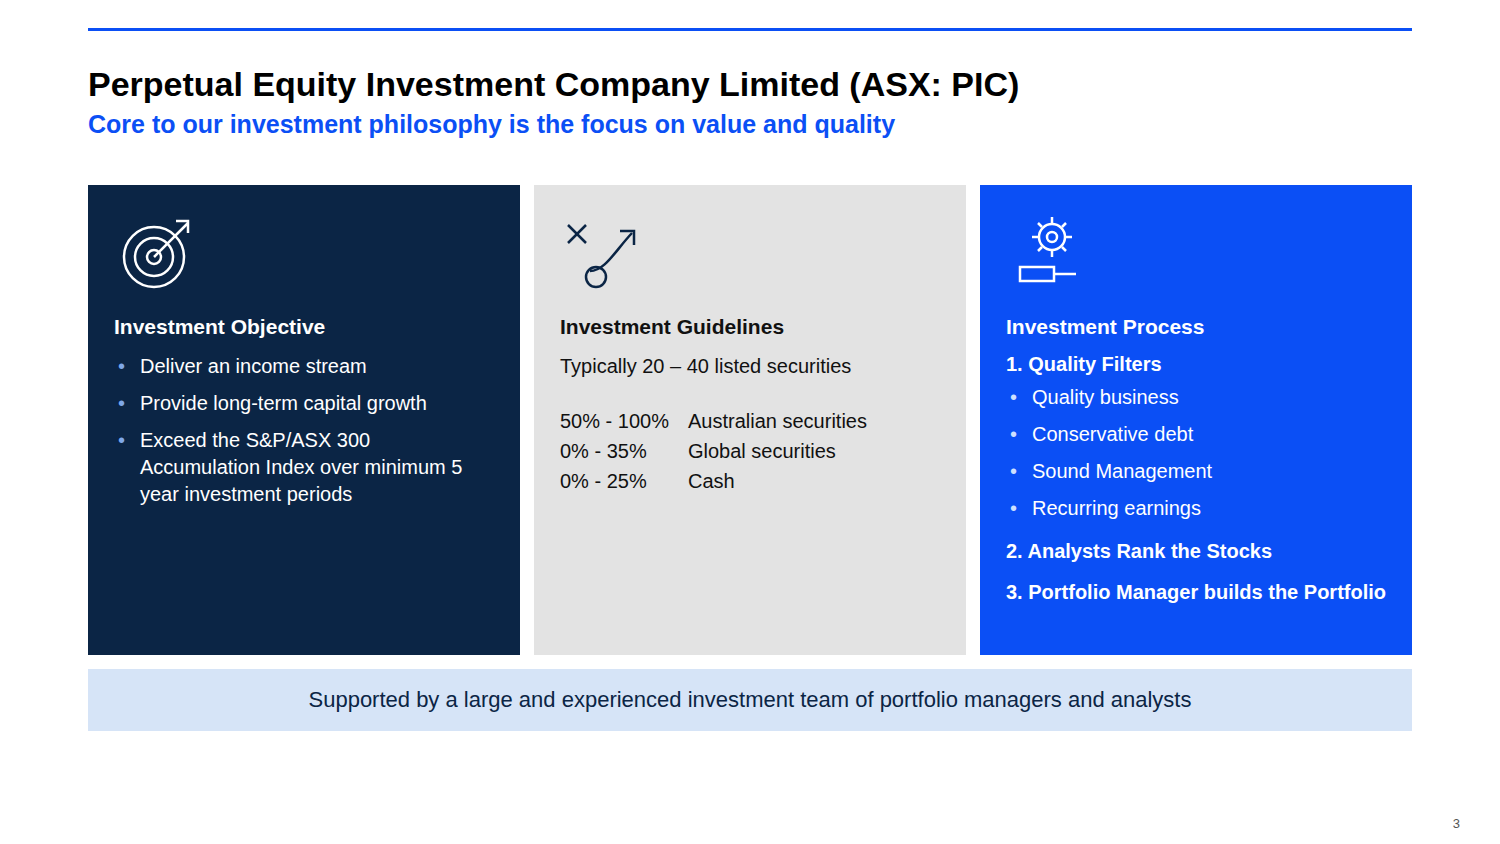Perpetual Equity Investment Company Limited (ASX: PIC)
Core to our investment philosophy is the focus on value and quality
Investment Objective
Deliver an income stream
Provide long-term capital growth
Exceed the S&P/ASX 300 Accumulation Index over minimum 5 year investment periods
Investment Guidelines
Typically 20 – 40 listed securities
50% - 100% Australian securities
0% - 35% Global securities
0% - 25% Cash
Investment Process
1. Quality Filters
Quality business
Conservative debt
Sound Management
Recurring earnings
2. Analysts Rank the Stocks
3. Portfolio Manager builds the Portfolio
Supported by a large and experienced investment team of portfolio managers and analysts
3